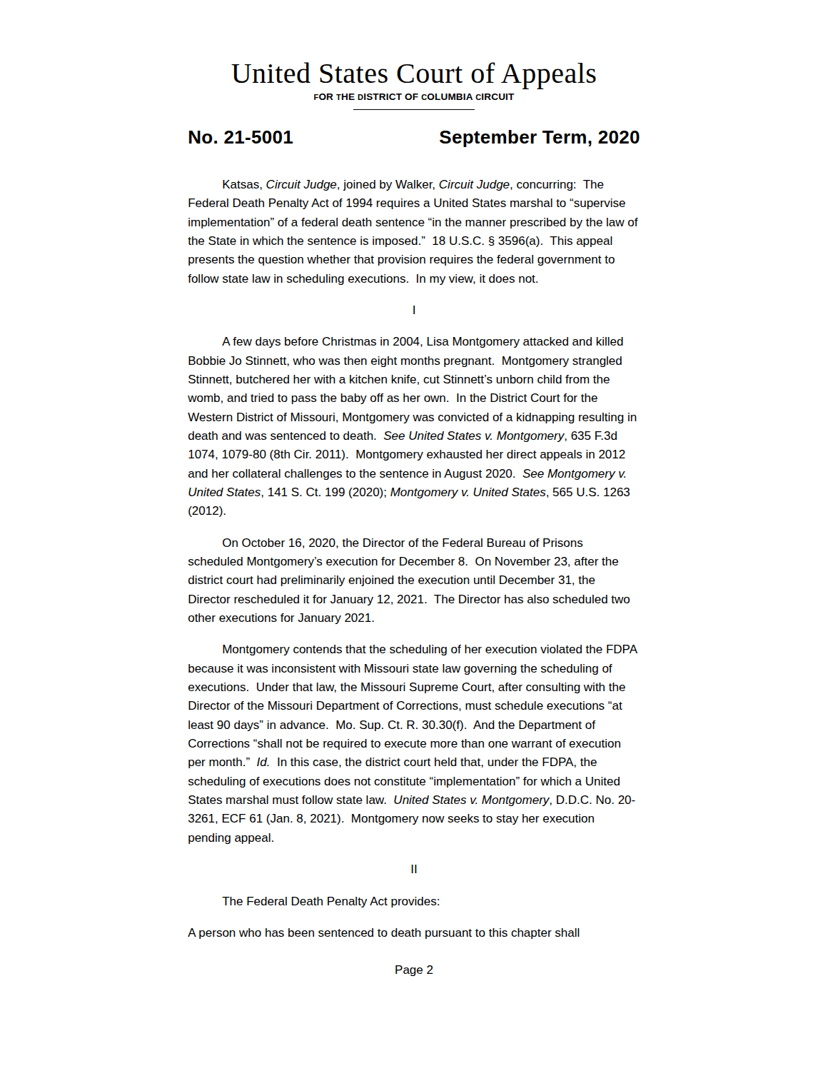United States Court of Appeals
FOR THE DISTRICT OF COLUMBIA CIRCUIT
No. 21-5001 September Term, 2020
Katsas, Circuit Judge, joined by Walker, Circuit Judge, concurring: The Federal Death Penalty Act of 1994 requires a United States marshal to “supervise implementation” of a federal death sentence “in the manner prescribed by the law of the State in which the sentence is imposed.” 18 U.S.C. § 3596(a). This appeal presents the question whether that provision requires the federal government to follow state law in scheduling executions. In my view, it does not.
I
A few days before Christmas in 2004, Lisa Montgomery attacked and killed Bobbie Jo Stinnett, who was then eight months pregnant. Montgomery strangled Stinnett, butchered her with a kitchen knife, cut Stinnett’s unborn child from the womb, and tried to pass the baby off as her own. In the District Court for the Western District of Missouri, Montgomery was convicted of a kidnapping resulting in death and was sentenced to death. See United States v. Montgomery, 635 F.3d 1074, 1079-80 (8th Cir. 2011). Montgomery exhausted her direct appeals in 2012 and her collateral challenges to the sentence in August 2020. See Montgomery v. United States, 141 S. Ct. 199 (2020); Montgomery v. United States, 565 U.S. 1263 (2012).
On October 16, 2020, the Director of the Federal Bureau of Prisons scheduled Montgomery’s execution for December 8. On November 23, after the district court had preliminarily enjoined the execution until December 31, the Director rescheduled it for January 12, 2021. The Director has also scheduled two other executions for January 2021.
Montgomery contends that the scheduling of her execution violated the FDPA because it was inconsistent with Missouri state law governing the scheduling of executions. Under that law, the Missouri Supreme Court, after consulting with the Director of the Missouri Department of Corrections, must schedule executions “at least 90 days” in advance. Mo. Sup. Ct. R. 30.30(f). And the Department of Corrections “shall not be required to execute more than one warrant of execution per month.” Id. In this case, the district court held that, under the FDPA, the scheduling of executions does not constitute “implementation” for which a United States marshal must follow state law. United States v. Montgomery, D.D.C. No. 20-3261, ECF 61 (Jan. 8, 2021). Montgomery now seeks to stay her execution pending appeal.
II
The Federal Death Penalty Act provides:
A person who has been sentenced to death pursuant to this chapter shall
Page 2